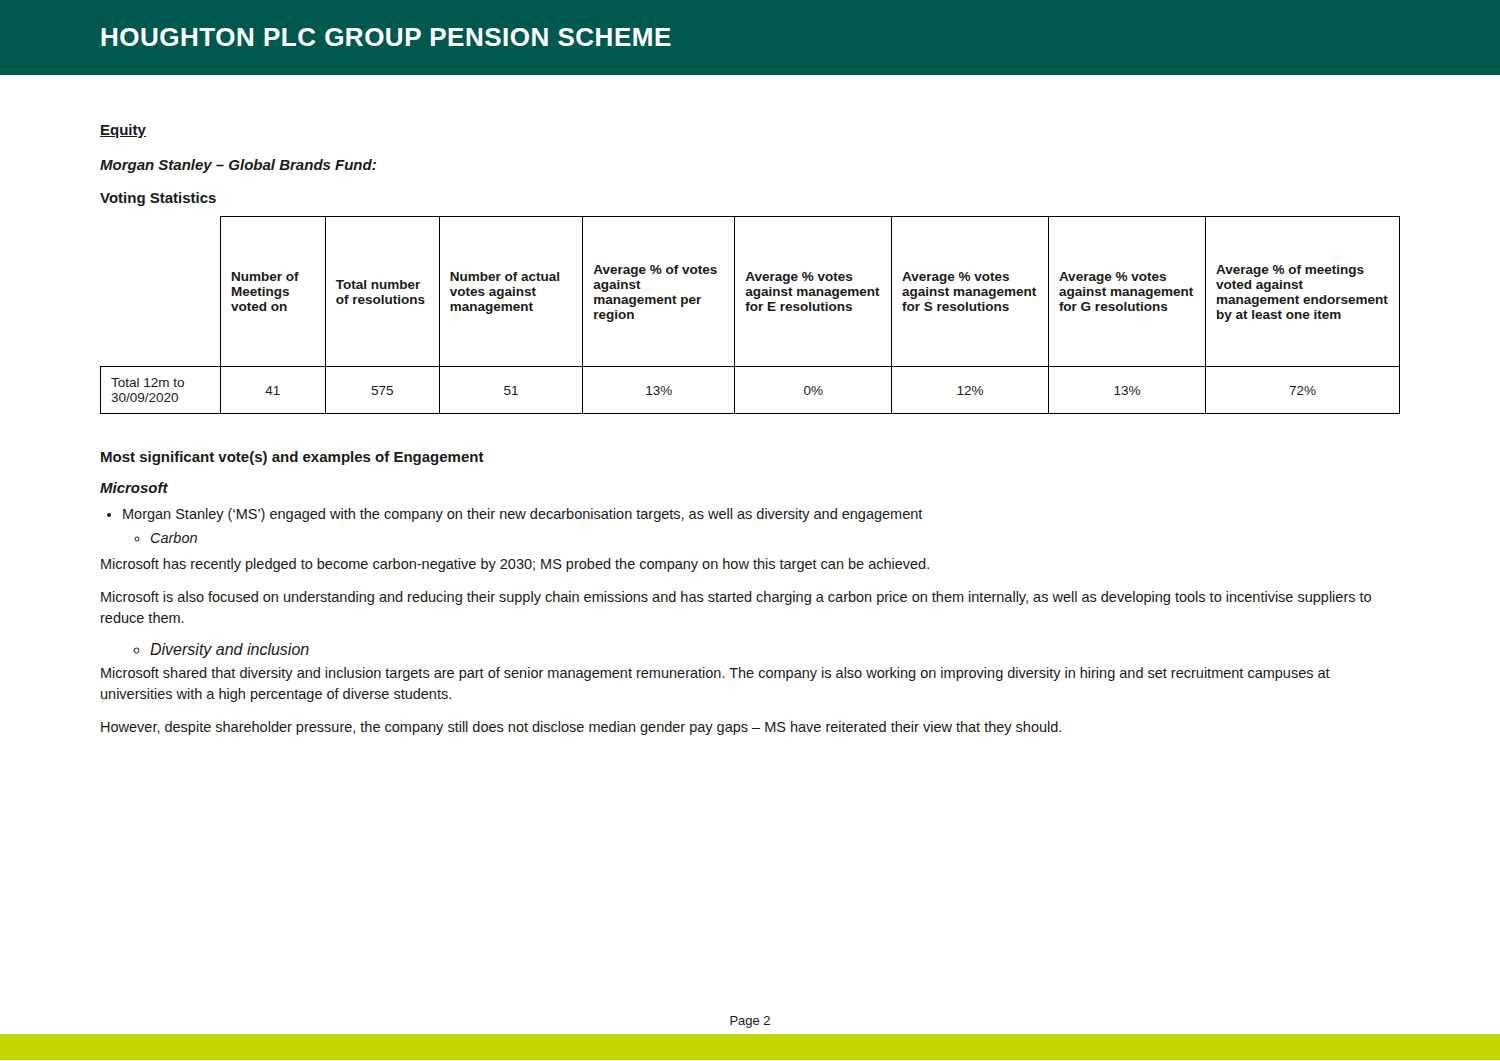HOUGHTON PLC GROUP PENSION SCHEME
Equity
Morgan Stanley – Global Brands Fund:
Voting Statistics
| | Number of Meetings voted on | Total number of resolutions | Number of actual votes against management | Average % of votes against management per region | Average % votes against management for E resolutions | Average % votes against management for S resolutions | Average % votes against management for G resolutions | Average % of meetings voted against management endorsement by at least one item |
| --- | --- | --- | --- | --- | --- | --- | --- | --- |
| Total 12m to 30/09/2020 | 41 | 575 | 51 | 13% | 0% | 12% | 13% | 72% |
Most significant vote(s) and examples of Engagement
Microsoft
Morgan Stanley (‘MS’) engaged with the company on their new decarbonisation targets, as well as diversity and engagement
Carbon
Microsoft has recently pledged to become carbon-negative by 2030; MS probed the company on how this target can be achieved.
Microsoft is also focused on understanding and reducing their supply chain emissions and has started charging a carbon price on them internally, as well as developing tools to incentivise suppliers to reduce them.
Diversity and inclusion
Microsoft shared that diversity and inclusion targets are part of senior management remuneration. The company is also working on improving diversity in hiring and set recruitment campuses at universities with a high percentage of diverse students.
However, despite shareholder pressure, the company still does not disclose median gender pay gaps – MS have reiterated their view that they should.
Page 2